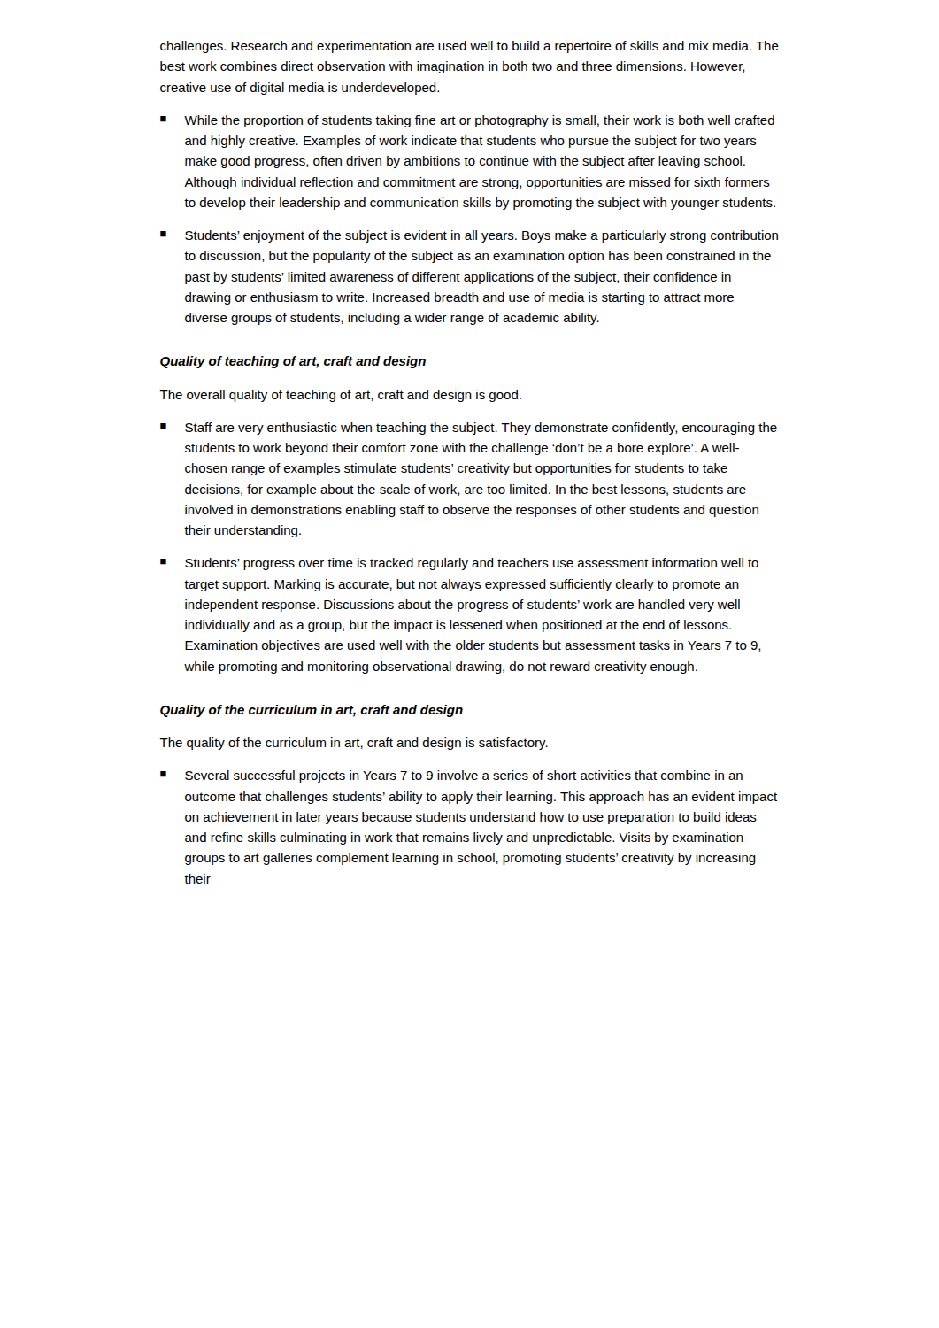challenges. Research and experimentation are used well to build a repertoire of skills and mix media. The best work combines direct observation with imagination in both two and three dimensions. However, creative use of digital media is underdeveloped.
While the proportion of students taking fine art or photography is small, their work is both well crafted and highly creative. Examples of work indicate that students who pursue the subject for two years make good progress, often driven by ambitions to continue with the subject after leaving school. Although individual reflection and commitment are strong, opportunities are missed for sixth formers to develop their leadership and communication skills by promoting the subject with younger students.
Students’ enjoyment of the subject is evident in all years. Boys make a particularly strong contribution to discussion, but the popularity of the subject as an examination option has been constrained in the past by students’ limited awareness of different applications of the subject, their confidence in drawing or enthusiasm to write. Increased breadth and use of media is starting to attract more diverse groups of students, including a wider range of academic ability.
Quality of teaching of art, craft and design
The overall quality of teaching of art, craft and design is good.
Staff are very enthusiastic when teaching the subject. They demonstrate confidently, encouraging the students to work beyond their comfort zone with the challenge ‘don’t be a bore explore’. A well-chosen range of examples stimulate students’ creativity but opportunities for students to take decisions, for example about the scale of work, are too limited. In the best lessons, students are involved in demonstrations enabling staff to observe the responses of other students and question their understanding.
Students’ progress over time is tracked regularly and teachers use assessment information well to target support. Marking is accurate, but not always expressed sufficiently clearly to promote an independent response. Discussions about the progress of students’ work are handled very well individually and as a group, but the impact is lessened when positioned at the end of lessons. Examination objectives are used well with the older students but assessment tasks in Years 7 to 9, while promoting and monitoring observational drawing, do not reward creativity enough.
Quality of the curriculum in art, craft and design
The quality of the curriculum in art, craft and design is satisfactory.
Several successful projects in Years 7 to 9 involve a series of short activities that combine in an outcome that challenges students’ ability to apply their learning. This approach has an evident impact on achievement in later years because students understand how to use preparation to build ideas and refine skills culminating in work that remains lively and unpredictable. Visits by examination groups to art galleries complement learning in school, promoting students’ creativity by increasing their